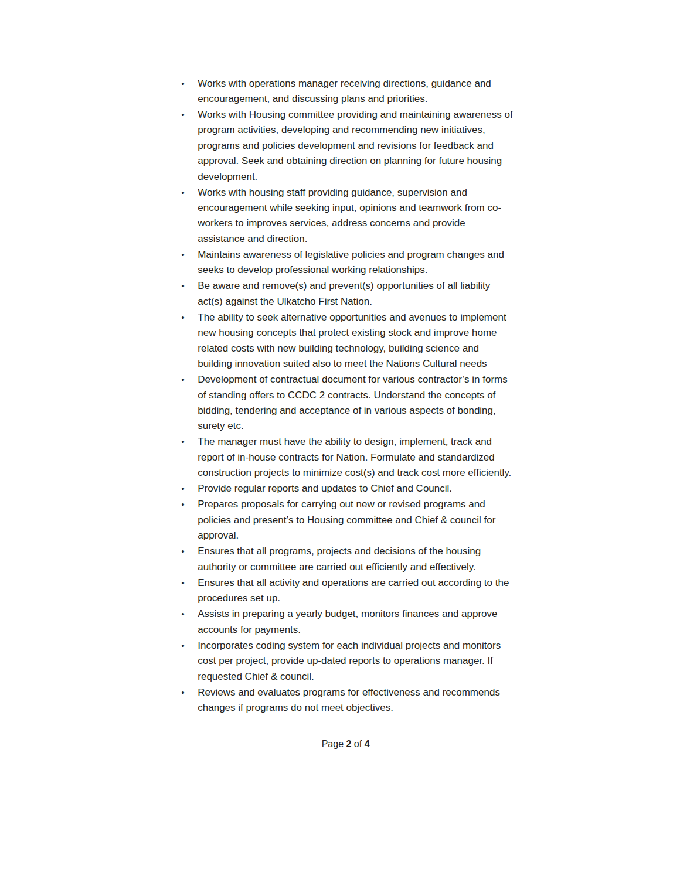Works with operations manager receiving directions, guidance and encouragement, and discussing plans and priorities.
Works with Housing committee providing and maintaining awareness of program activities, developing and recommending new initiatives, programs and policies development and revisions for feedback and approval. Seek and obtaining direction on planning for future housing development.
Works with housing staff providing guidance, supervision and encouragement while seeking input, opinions and teamwork from co-workers to improves services, address concerns and provide assistance and direction.
Maintains awareness of legislative policies and program changes and seeks to develop professional working relationships.
Be aware and remove(s) and prevent(s) opportunities of all liability act(s) against the Ulkatcho First Nation.
The ability to seek alternative opportunities and avenues to implement new housing concepts that protect existing stock and improve home related costs with new building technology, building science and building innovation suited also to meet the Nations Cultural needs
Development of contractual document for various contractor’s in forms of standing offers to CCDC 2 contracts. Understand the concepts of bidding, tendering and acceptance of in various aspects of bonding, surety etc.
The manager must have the ability to design, implement, track and report of in-house contracts for Nation. Formulate and standardized construction projects to minimize cost(s) and track cost more efficiently.
Provide regular reports and updates to Chief and Council.
Prepares proposals for carrying out new or revised programs and policies and present’s to Housing committee and Chief & council for approval.
Ensures that all programs, projects and decisions of the housing authority or committee are carried out efficiently and effectively.
Ensures that all activity and operations are carried out according to the procedures set up.
Assists in preparing a yearly budget, monitors finances and approve accounts for payments.
Incorporates coding system for each individual projects and monitors cost per project, provide up-dated reports to operations manager. If requested Chief & council.
Reviews and evaluates programs for effectiveness and recommends changes if programs do not meet objectives.
Page 2 of 4